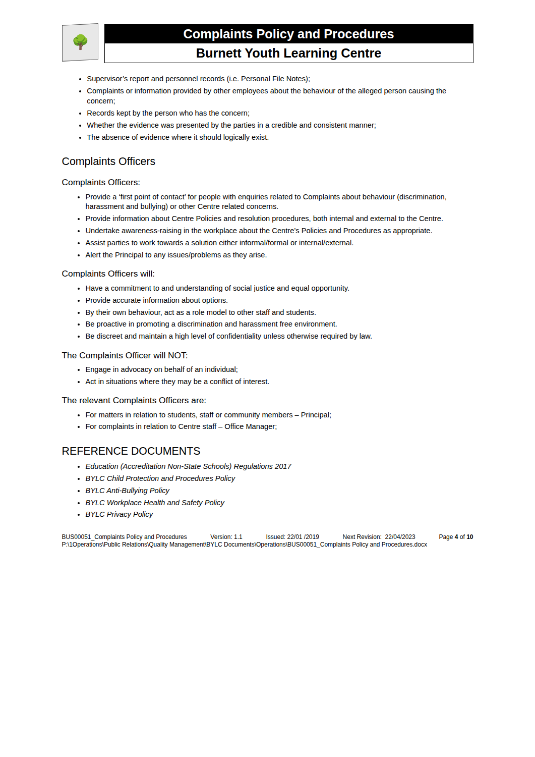🌳
Complaints Policy and Procedures
Burnett Youth Learning Centre
Supervisor’s report and personnel records (i.e. Personal File Notes);
Complaints or information provided by other employees about the behaviour of the alleged person causing the concern;
Records kept by the person who has the concern;
Whether the evidence was presented by the parties in a credible and consistent manner;
The absence of evidence where it should logically exist.
Complaints Officers
Complaints Officers:
Provide a ‘first point of contact’ for people with enquiries related to Complaints about behaviour (discrimination, harassment and bullying) or other Centre related concerns.
Provide information about Centre Policies and resolution procedures, both internal and external to the Centre.
Undertake awareness-raising in the workplace about the Centre’s Policies and Procedures as appropriate.
Assist parties to work towards a solution either informal/formal or internal/external.
Alert the Principal to any issues/problems as they arise.
Complaints Officers will:
Have a commitment to and understanding of social justice and equal opportunity.
Provide accurate information about options.
By their own behaviour, act as a role model to other staff and students.
Be proactive in promoting a discrimination and harassment free environment.
Be discreet and maintain a high level of confidentiality unless otherwise required by law.
The Complaints Officer will NOT:
Engage in advocacy on behalf of an individual;
Act in situations where they may be a conflict of interest.
The relevant Complaints Officers are:
For matters in relation to students, staff or community members – Principal;
For complaints in relation to Centre staff – Office Manager;
REFERENCE DOCUMENTS
Education (Accreditation Non-State Schools) Regulations 2017
BYLC Child Protection and Procedures Policy
BYLC Anti-Bullying Policy
BYLC Workplace Health and Safety Policy
BYLC Privacy Policy
BUS00051_Complaints Policy and Procedures Version: 1.1 Issued: 22/01 /2019 Next Revision: 22/04/2023 Page 4 of 10
P:\1Operations\Public Relations\Quality Management\BYLC Documents\Operations\BUS00051_Complaints Policy and Procedures.docx